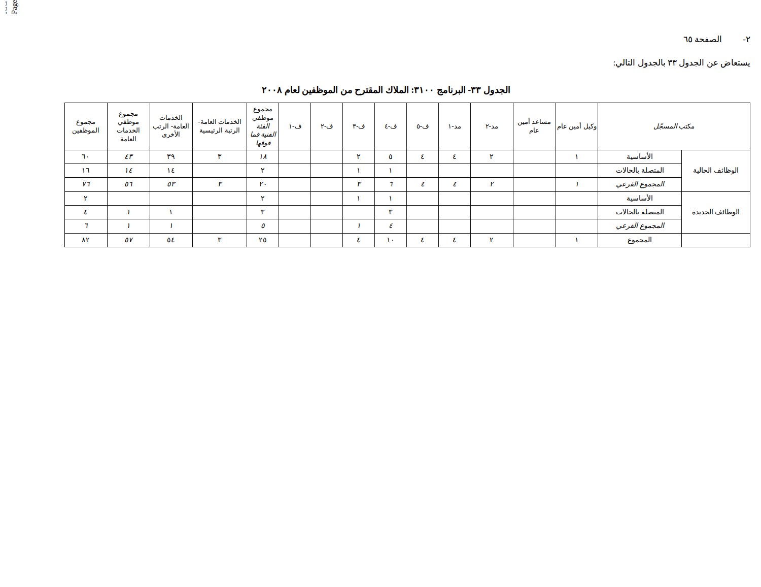ICC/6/8/Corr.2
Page 3
٢- الصفحة ٦٥
يستعاض عن الجدول ٣٣ بالجدول التالي:
الجدول ٣٣- البرنامج ٣١٠٠: الملاك المقترح من الموظفين لعام ٢٠٠٨
| مكتب المسجّل | وكيل أمين عام | مساعد أمين عام | مد-٢ | مد-١ | ف-٥ | ف-٤ | ف-٣ | ف-٢ | ف-١ | مجموع موظفي الفئة الفنية فما فوقها | الخدمات العامة- الرتبة الرئيسية | الخدمات العامة- الرتب الأخرى | مجموع موظفي الخدمات العامة | مجموع الموظفين |
| --- | --- | --- | --- | --- | --- | --- | --- | --- | --- | --- | --- | --- | --- | --- |
| الوظائف الحالية | الأساسية | ١ | | ٢ | ٤ | ٤ | ٥ | ٢ | | | ١٨ | ٣ | ٣٩ | ٤٣ | ٦٠ |
| المتصلة بالحالات | | | | | | ١ | ١ | | | ٢ | | ١٤ | ١٤ | ١٦ |
| المجموع الفرعي | ١ | | ٢ | ٤ | ٤ | ٦ | ٣ | | | ٢٠ | ٣ | ٥٣ | ٥٦ | ٧٦ |
| الوظائف الجديدة | الأساسية | | | | | | ١ | ١ | | | ٢ | | | | ٢ |
| المتصلة بالحالات | | | | | | ٣ | | | | ٣ | | ١ | ١ | ٤ |
| المجموع الفرعي | | | | | | ٤ | ١ | | | ٥ | | ١ | ١ | ٦ |
| | المجموع | ١ | | ٢ | ٤ | ٤ | ١٠ | ٤ | | | ٢٥ | ٣ | ٥٤ | ٥٧ | ٨٢ |